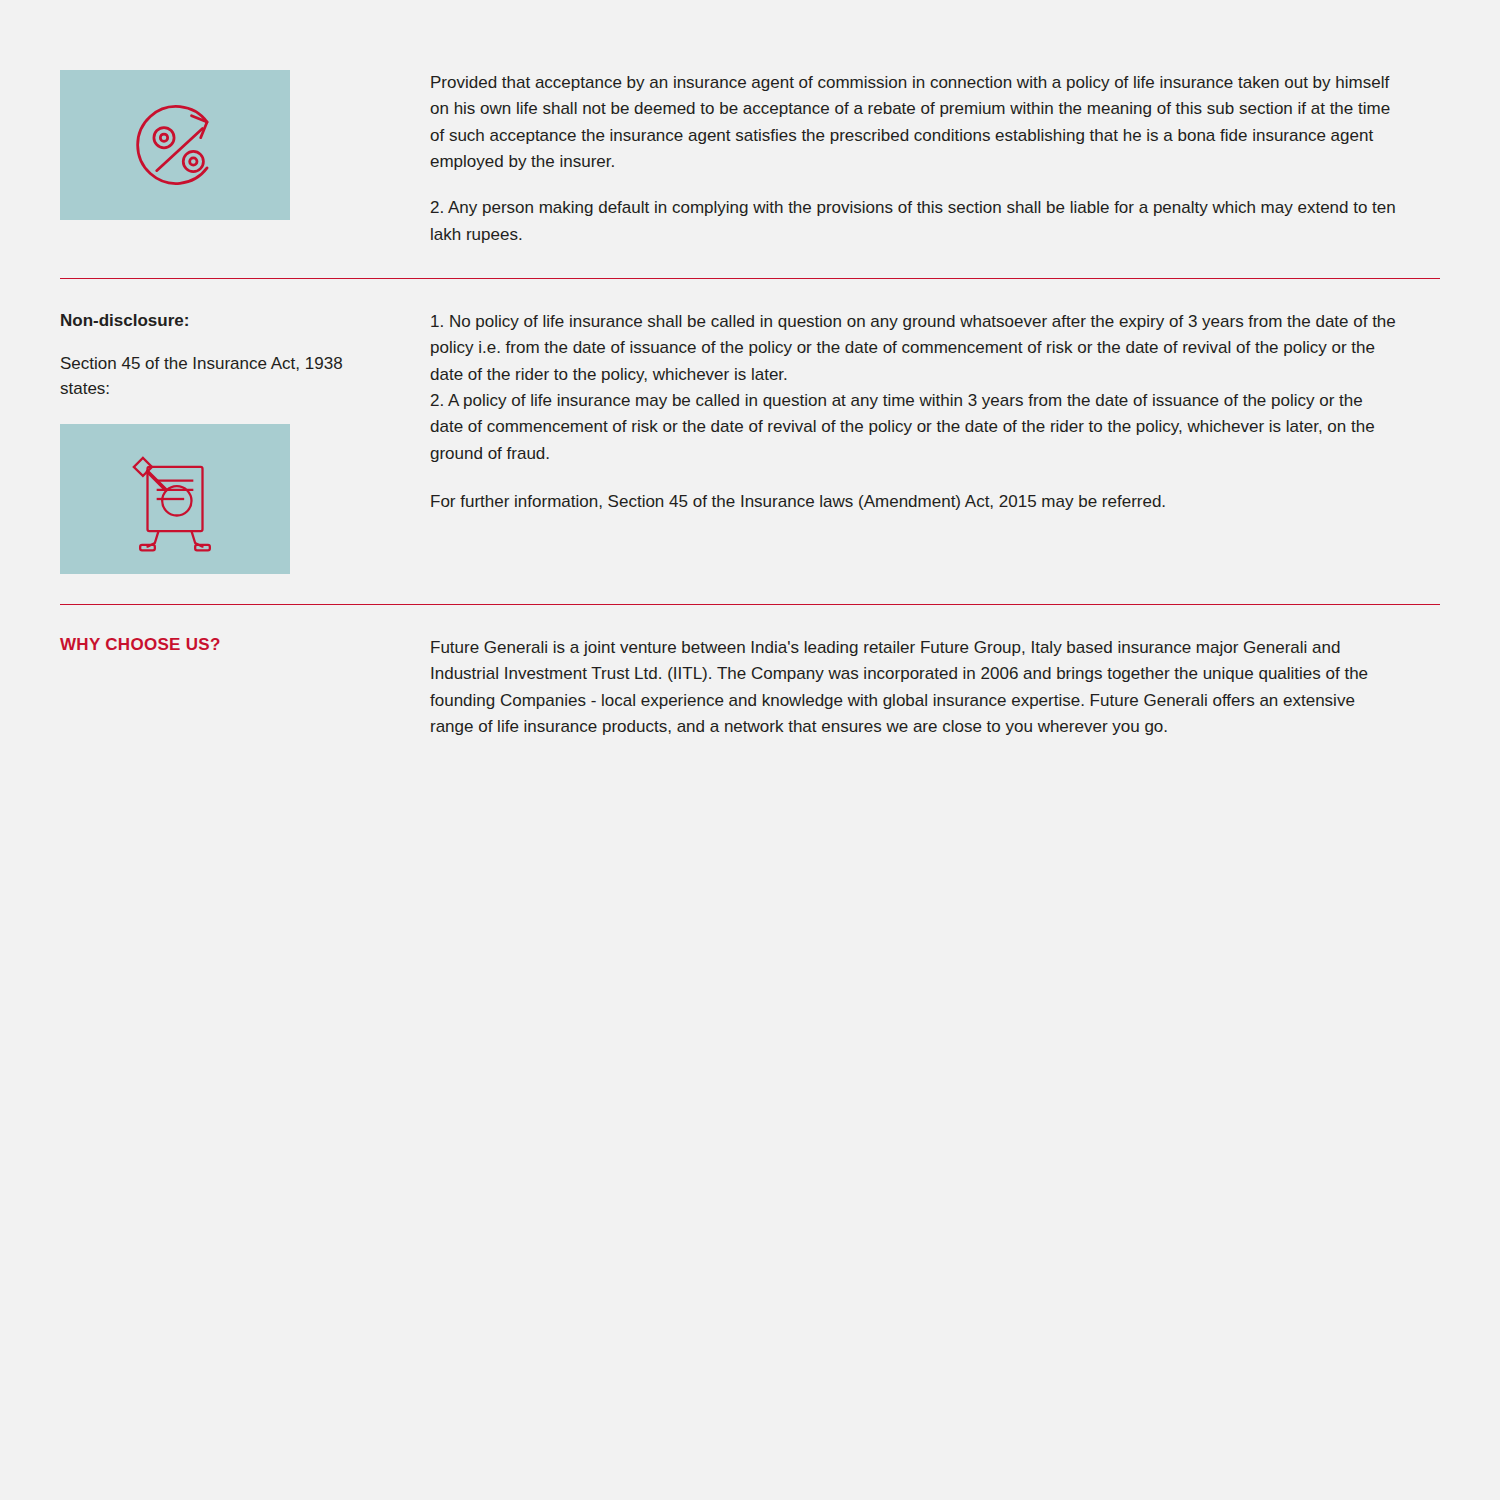Provided that acceptance by an insurance agent of commission in connection with a policy of life insurance taken out by himself on his own life shall not be deemed to be acceptance of a rebate of premium within the meaning of this sub section if at the time of such acceptance the insurance agent satisfies the prescribed conditions establishing that he is a bona fide insurance agent employed by the insurer.
2. Any person making default in complying with the provisions of this section shall be liable for a penalty which may extend to ten lakh rupees.
Non-disclosure:
Section 45 of the Insurance Act, 1938 states:
1. No policy of life insurance shall be called in question on any ground whatsoever after the expiry of 3 years from the date of the policy i.e. from the date of issuance of the policy or the date of commencement of risk or the date of revival of the policy or the date of the rider to the policy, whichever is later.
2. A policy of life insurance may be called in question at any time within 3 years from the date of issuance of the policy or the date of commencement of risk or the date of revival of the policy or the date of the rider to the policy, whichever is later, on the ground of fraud.
For further information, Section 45 of the Insurance laws (Amendment) Act, 2015 may be referred.
WHY CHOOSE US?
Future Generali is a joint venture between India's leading retailer Future Group, Italy based insurance major Generali and Industrial Investment Trust Ltd. (IITL). The Company was incorporated in 2006 and brings together the unique qualities of the founding Companies - local experience and knowledge with global insurance expertise. Future Generali offers an extensive range of life insurance products, and a network that ensures we are close to you wherever you go.